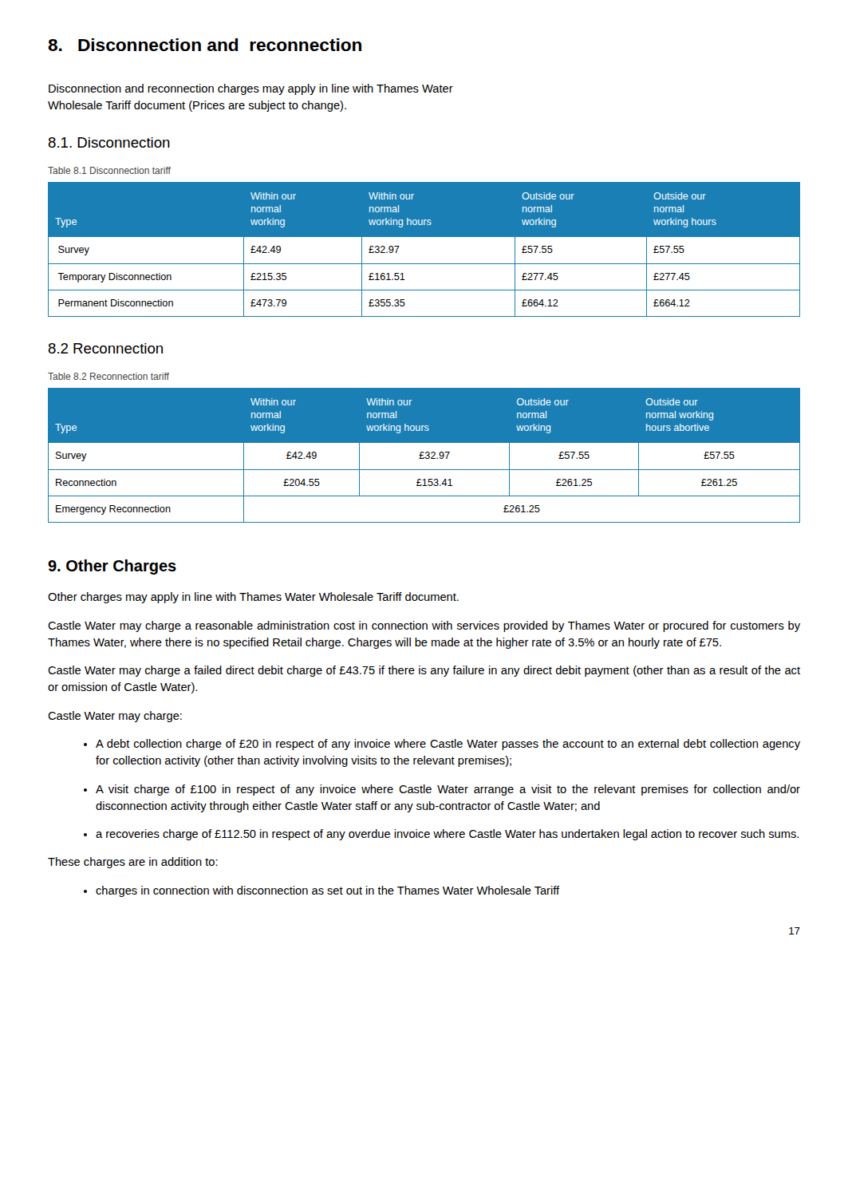8. Disconnection and reconnection
Disconnection and reconnection charges may apply in line with Thames Water
Wholesale Tariff document (Prices are subject to change).
8.1. Disconnection
Table 8.1 Disconnection tariff
| Type | Within our normal working | Within our normal working hours | Outside our normal working | Outside our normal working hours |
| --- | --- | --- | --- | --- |
| Survey | £42.49 | £32.97 | £57.55 | £57.55 |
| Temporary Disconnection | £215.35 | £161.51 | £277.45 | £277.45 |
| Permanent Disconnection | £473.79 | £355.35 | £664.12 | £664.12 |
8.2 Reconnection
Table 8.2 Reconnection tariff
| Type | Within our normal working | Within our normal working hours | Outside our normal working | Outside our normal working hours abortive |
| --- | --- | --- | --- | --- |
| Survey | £42.49 | £32.97 | £57.55 | £57.55 |
| Reconnection | £204.55 | £153.41 | £261.25 | £261.25 |
| Emergency Reconnection | £261.25 |
9. Other Charges
Other charges may apply in line with Thames Water Wholesale Tariff document.
Castle Water may charge a reasonable administration cost in connection with services provided by Thames Water or procured for customers by Thames Water, where there is no specified Retail charge. Charges will be made at the higher rate of 3.5% or an hourly rate of £75.
Castle Water may charge a failed direct debit charge of £43.75 if there is any failure in any direct debit payment (other than as a result of the act or omission of Castle Water).
Castle Water may charge:
A debt collection charge of £20 in respect of any invoice where Castle Water passes the account to an external debt collection agency for collection activity (other than activity involving visits to the relevant premises);
A visit charge of £100 in respect of any invoice where Castle Water arrange a visit to the relevant premises for collection and/or disconnection activity through either Castle Water staff or any sub-contractor of Castle Water; and
a recoveries charge of £112.50 in respect of any overdue invoice where Castle Water has undertaken legal action to recover such sums.
These charges are in addition to:
charges in connection with disconnection as set out in the Thames Water Wholesale Tariff
17